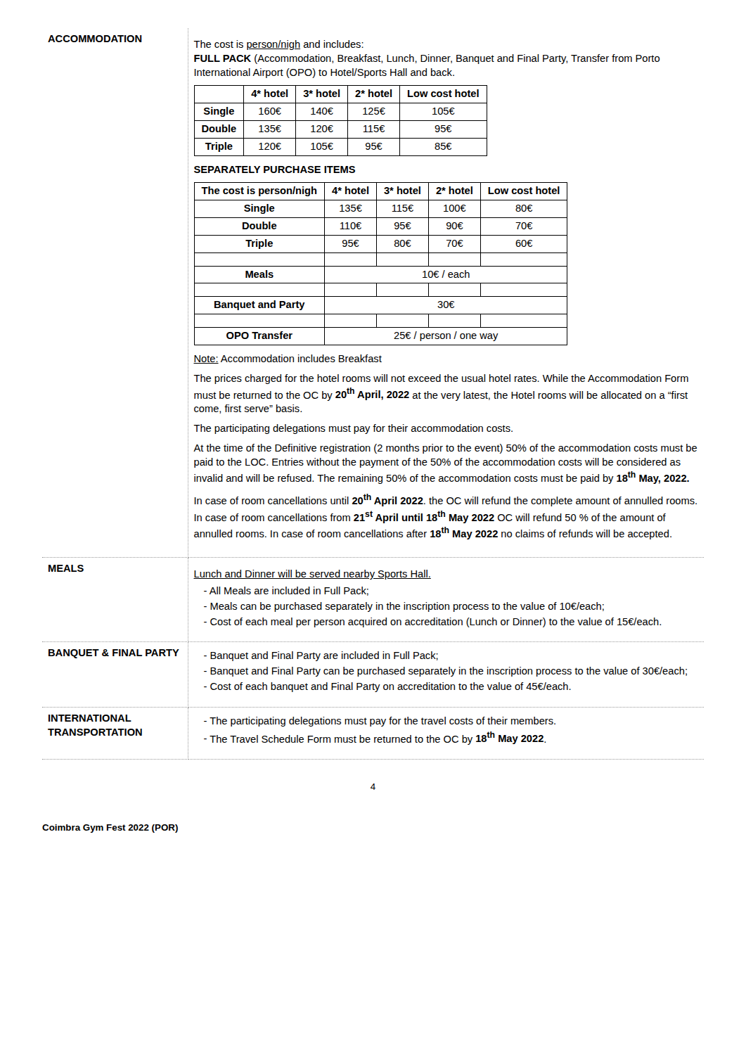| ACCOMMODATION | The cost is person/nigh and includes: FULL PACK (Accommodation, Breakfast, Lunch, Dinner, Banquet and Final Party, Transfer from Porto International Airport (OPO) to Hotel/Sports Hall and back. / / 4* hotel / 3* hotel / 2* hotel / Low cost hotel / / --- / --- / --- / --- / --- / / Single / 160€ / 140€ / 125€ / 105€ / / Double / 135€ / 120€ / 115€ / 95€ / / Triple / 120€ / 105€ / 95€ / 85€ / SEPARATELY PURCHASE ITEMS / The cost is person/nigh / 4* hotel / 3* hotel / 2* hotel / Low cost hotel / / --- / --- / --- / --- / --- / / Single / 135€ / 115€ / 100€ / 80€ / / Double / 110€ / 95€ / 90€ / 70€ / / Triple / 95€ / 80€ / 70€ / 60€ / / Meals / 10€ / each / / Banquet and Party / 30€ / / OPO Transfer / 25€ / person / one way / Note: Accommodation includes Breakfast The prices charged for the hotel rooms will not exceed the usual hotel rates. While the Accommodation Form must be returned to the OC by 20 th April, 2022 at the very latest, the Hotel rooms will be allocated on a “first come, first serve” basis. The participating delegations must pay for their accommodation costs. At the time of the Definitive registration (2 months prior to the event) 50% of the accommodation costs must be paid to the LOC. Entries without the payment of the 50% of the accommodation costs will be considered as invalid and will be refused. The remaining 50% of the accommodation costs must be paid by 18 th May, 2022. In case of room cancellations until 20 th April 2022 . the OC will refund the complete amount of annulled rooms. In case of room cancellations from 21 st April until 18 th May 2022 OC will refund 50 % of the amount of annulled rooms. In case of room cancellations after 18 th May 2022 no claims of refunds will be accepted. |
| MEALS | Lunch and Dinner will be served nearby Sports Hall. All Meals are included in Full Pack; Meals can be purchased separately in the inscription process to the value of 10€/each; Cost of each meal per person acquired on accreditation (Lunch or Dinner) to the value of 15€/each. |
| BANQUET & FINAL PARTY | Banquet and Final Party are included in Full Pack; Banquet and Final Party can be purchased separately in the inscription process to the value of 30€/each; Cost of each banquet and Final Party on accreditation to the value of 45€/each. |
| INTERNATIONAL TRANSPORTATION | The participating delegations must pay for the travel costs of their members. The Travel Schedule Form must be returned to the OC by 18 th May 2022 . |
4
Coimbra Gym Fest 2022 (POR)